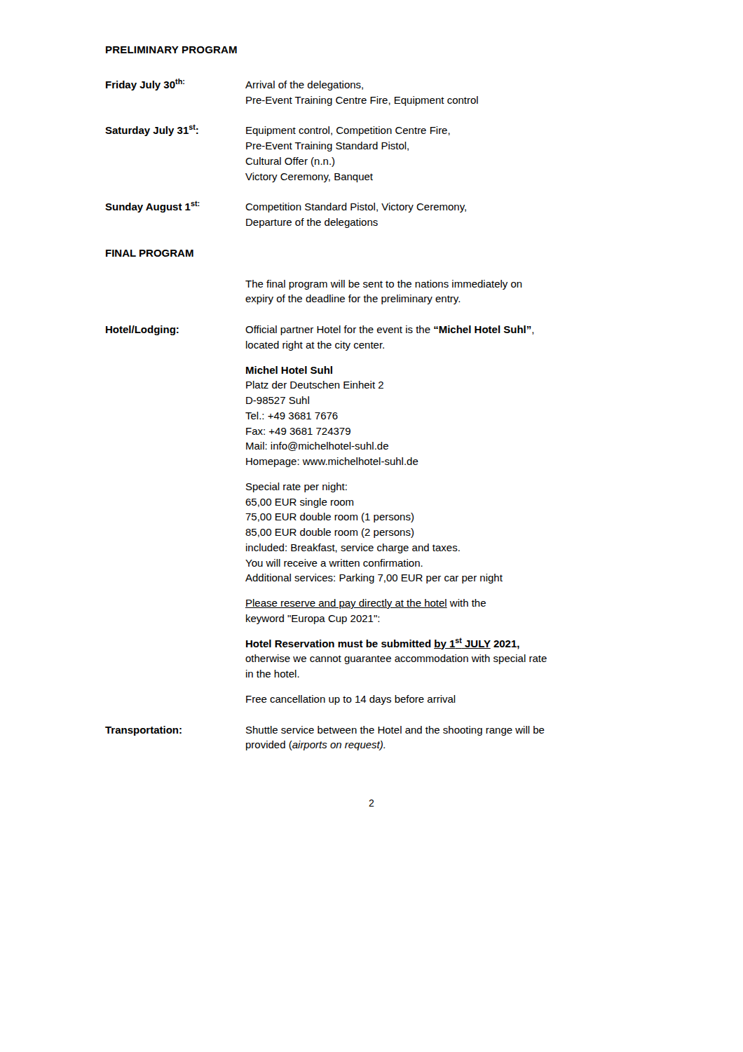PRELIMINARY PROGRAM
| Friday July 30 th: | Arrival of the delegations, Pre-Event Training Centre Fire, Equipment control |
| Saturday July 31 st : | Equipment control, Competition Centre Fire, Pre-Event Training Standard Pistol, Cultural Offer (n.n.) Victory Ceremony, Banquet |
| Sunday August 1 st: | Competition Standard Pistol, Victory Ceremony, Departure of the delegations |
| FINAL PROGRAM | |
| | The final program will be sent to the nations immediately on expiry of the deadline for the preliminary entry. |
| Hotel/Lodging: | Official partner Hotel for the event is the “Michel Hotel Suhl” , located right at the city center. Michel Hotel Suhl Platz der Deutschen Einheit 2 D-98527 Suhl Tel.: +49 3681 7676 Fax: +49 3681 724379 Mail: info@michelhotel-suhl.de Homepage: www.michelhotel-suhl.de Special rate per night: 65,00 EUR single room 75,00 EUR double room (1 persons) 85,00 EUR double room (2 persons) included: Breakfast, service charge and taxes. You will receive a written confirmation. Additional services: Parking 7,00 EUR per car per night Please reserve and pay directly at the hotel with the keyword "Europa Cup 2021": Hotel Reservation must be submitted by 1 st JULY 2021, otherwise we cannot guarantee accommodation with special rate in the hotel. Free cancellation up to 14 days before arrival |
| Transportation: | Shuttle service between the Hotel and the shooting range will be provided ( airports on request). |
2